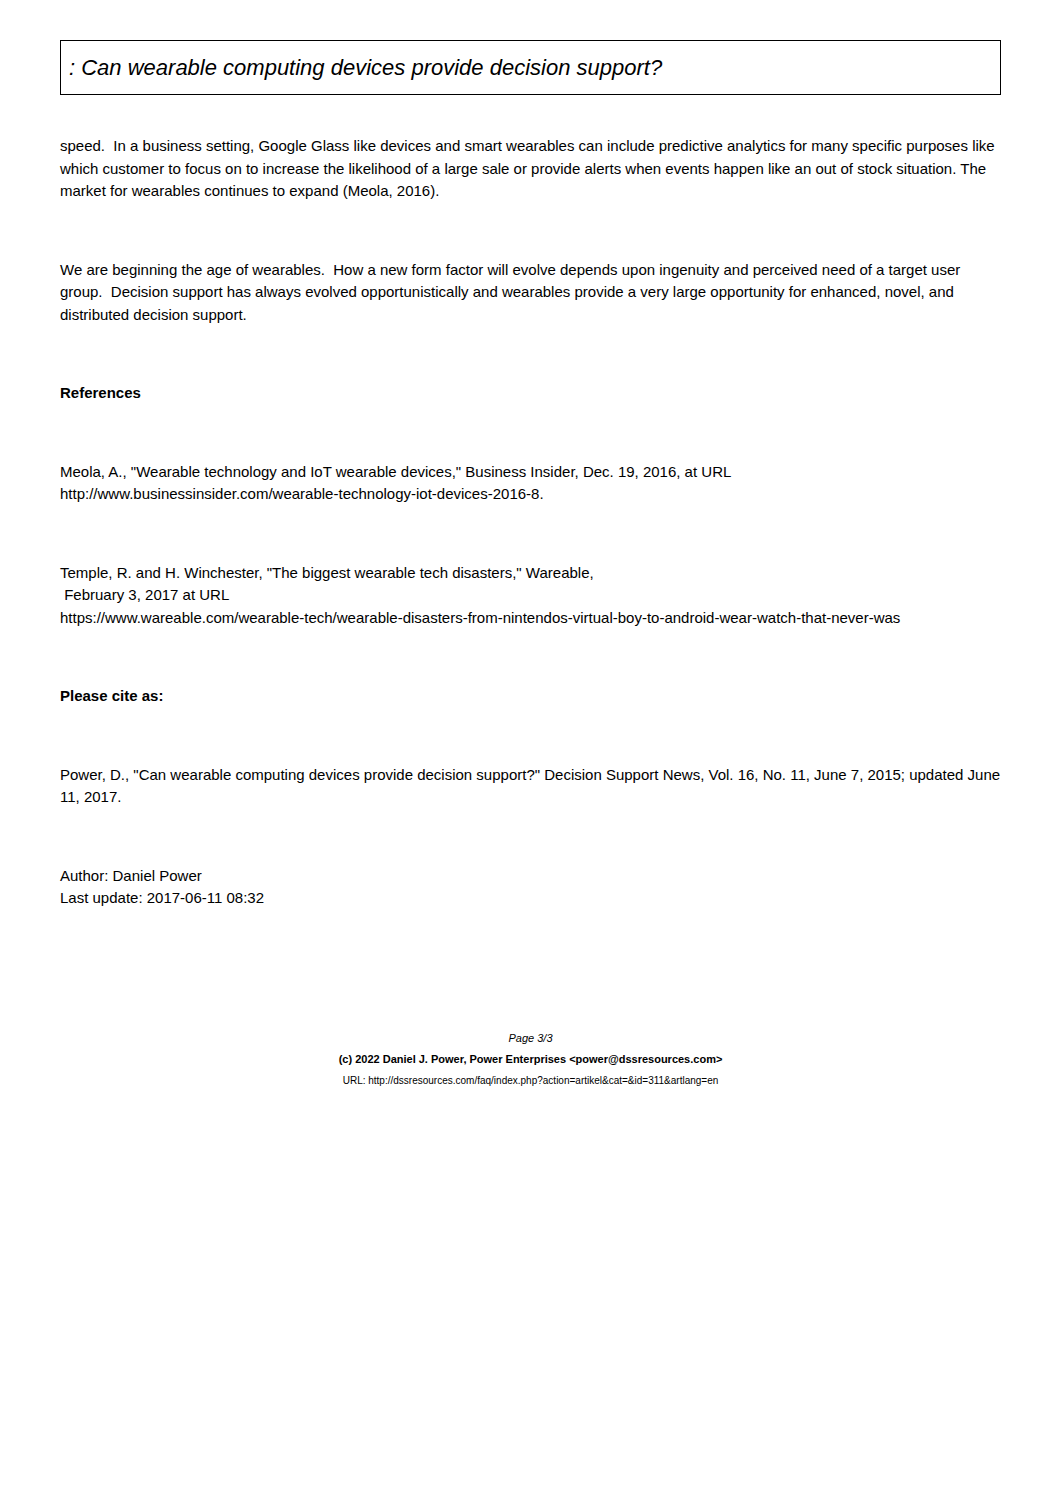: Can wearable computing devices provide decision support?
speed. In a business setting, Google Glass like devices and smart wearables can include predictive analytics for many specific purposes like which customer to focus on to increase the likelihood of a large sale or provide alerts when events happen like an out of stock situation. The market for wearables continues to expand (Meola, 2016).
We are beginning the age of wearables. How a new form factor will evolve depends upon ingenuity and perceived need of a target user group. Decision support has always evolved opportunistically and wearables provide a very large opportunity for enhanced, novel, and distributed decision support.
References
Meola, A., "Wearable technology and IoT wearable devices," Business Insider, Dec. 19, 2016, at URL http://www.businessinsider.com/wearable-technology-iot-devices-2016-8.
Temple, R. and H. Winchester, "The biggest wearable tech disasters," Wareable,
February 3, 2017 at URL
https://www.wareable.com/wearable-tech/wearable-disasters-from-nintendos-virtual-boy-to-android-wear-watch-that-never-was
Please cite as:
Power, D., "Can wearable computing devices provide decision support?" Decision Support News, Vol. 16, No. 11, June 7, 2015; updated June 11, 2017.
Author: Daniel Power
Last update: 2017-06-11 08:32
Page 3/3
(c) 2022 Daniel J. Power, Power Enterprises <power@dssresources.com>
URL: http://dssresources.com/faq/index.php?action=artikel&cat=&id=311&artlang=en